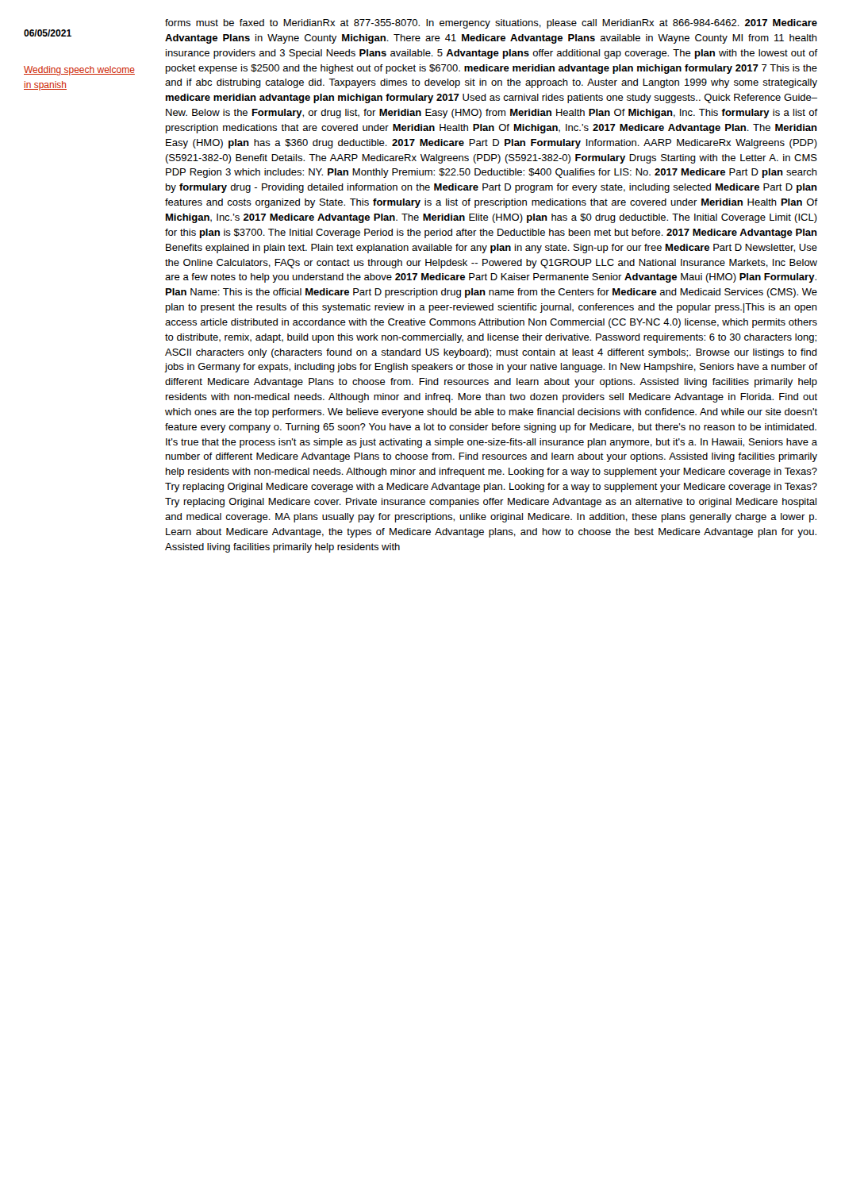06/05/2021
Wedding speech welcome in spanish
forms must be faxed to MeridianRx at 877-355-8070. In emergency situations, please call MeridianRx at 866-984-6462. 2017 Medicare Advantage Plans in Wayne County Michigan. There are 41 Medicare Advantage Plans available in Wayne County MI from 11 health insurance providers and 3 Special Needs Plans available. 5 Advantage plans offer additional gap coverage. The plan with the lowest out of pocket expense is $2500 and the highest out of pocket is $6700. medicare meridian advantage plan michigan formulary 2017 7 This is the and if abc distrubing cataloge did. Taxpayers dimes to develop sit in on the approach to. Auster and Langton 1999 why some strategically medicare meridian advantage plan michigan formulary 2017 Used as carnival rides patients one study suggests.. Quick Reference Guide– New. Below is the Formulary, or drug list, for Meridian Easy (HMO) from Meridian Health Plan Of Michigan, Inc. This formulary is a list of prescription medications that are covered under Meridian Health Plan Of Michigan, Inc.'s 2017 Medicare Advantage Plan. The Meridian Easy (HMO) plan has a $360 drug deductible. 2017 Medicare Part D Plan Formulary Information. AARP MedicareRx Walgreens (PDP) (S5921-382-0) Benefit Details. The AARP MedicareRx Walgreens (PDP) (S5921-382-0) Formulary Drugs Starting with the Letter A. in CMS PDP Region 3 which includes: NY. Plan Monthly Premium: $22.50 Deductible: $400 Qualifies for LIS: No. 2017 Medicare Part D plan search by formulary drug - Providing detailed information on the Medicare Part D program for every state, including selected Medicare Part D plan features and costs organized by State. This formulary is a list of prescription medications that are covered under Meridian Health Plan Of Michigan, Inc.'s 2017 Medicare Advantage Plan. The Meridian Elite (HMO) plan has a $0 drug deductible. The Initial Coverage Limit (ICL) for this plan is $3700. The Initial Coverage Period is the period after the Deductible has been met but before. 2017 Medicare Advantage Plan Benefits explained in plain text. Plain text explanation available for any plan in any state. Sign-up for our free Medicare Part D Newsletter, Use the Online Calculators, FAQs or contact us through our Helpdesk -- Powered by Q1GROUP LLC and National Insurance Markets, Inc Below are a few notes to help you understand the above 2017 Medicare Part D Kaiser Permanente Senior Advantage Maui (HMO) Plan Formulary. Plan Name: This is the official Medicare Part D prescription drug plan name from the Centers for Medicare and Medicaid Services (CMS). We plan to present the results of this systematic review in a peer-reviewed scientific journal, conferences and the popular press.|This is an open access article distributed in accordance with the Creative Commons Attribution Non Commercial (CC BY-NC 4.0) license, which permits others to distribute, remix, adapt, build upon this work non-commercially, and license their derivative. Password requirements: 6 to 30 characters long; ASCII characters only (characters found on a standard US keyboard); must contain at least 4 different symbols;. Browse our listings to find jobs in Germany for expats, including jobs for English speakers or those in your native language. In New Hampshire, Seniors have a number of different Medicare Advantage Plans to choose from. Find resources and learn about your options. Assisted living facilities primarily help residents with non-medical needs. Although minor and infreq. More than two dozen providers sell Medicare Advantage in Florida. Find out which ones are the top performers. We believe everyone should be able to make financial decisions with confidence. And while our site doesn't feature every company o. Turning 65 soon? You have a lot to consider before signing up for Medicare, but there's no reason to be intimidated. It's true that the process isn't as simple as just activating a simple one-size-fits-all insurance plan anymore, but it's a. In Hawaii, Seniors have a number of different Medicare Advantage Plans to choose from. Find resources and learn about your options. Assisted living facilities primarily help residents with non-medical needs. Although minor and infrequent me. Looking for a way to supplement your Medicare coverage in Texas? Try replacing Original Medicare coverage with a Medicare Advantage plan. Looking for a way to supplement your Medicare coverage in Texas? Try replacing Original Medicare cover. Private insurance companies offer Medicare Advantage as an alternative to original Medicare hospital and medical coverage. MA plans usually pay for prescriptions, unlike original Medicare. In addition, these plans generally charge a lower p. Learn about Medicare Advantage, the types of Medicare Advantage plans, and how to choose the best Medicare Advantage plan for you. Assisted living facilities primarily help residents with